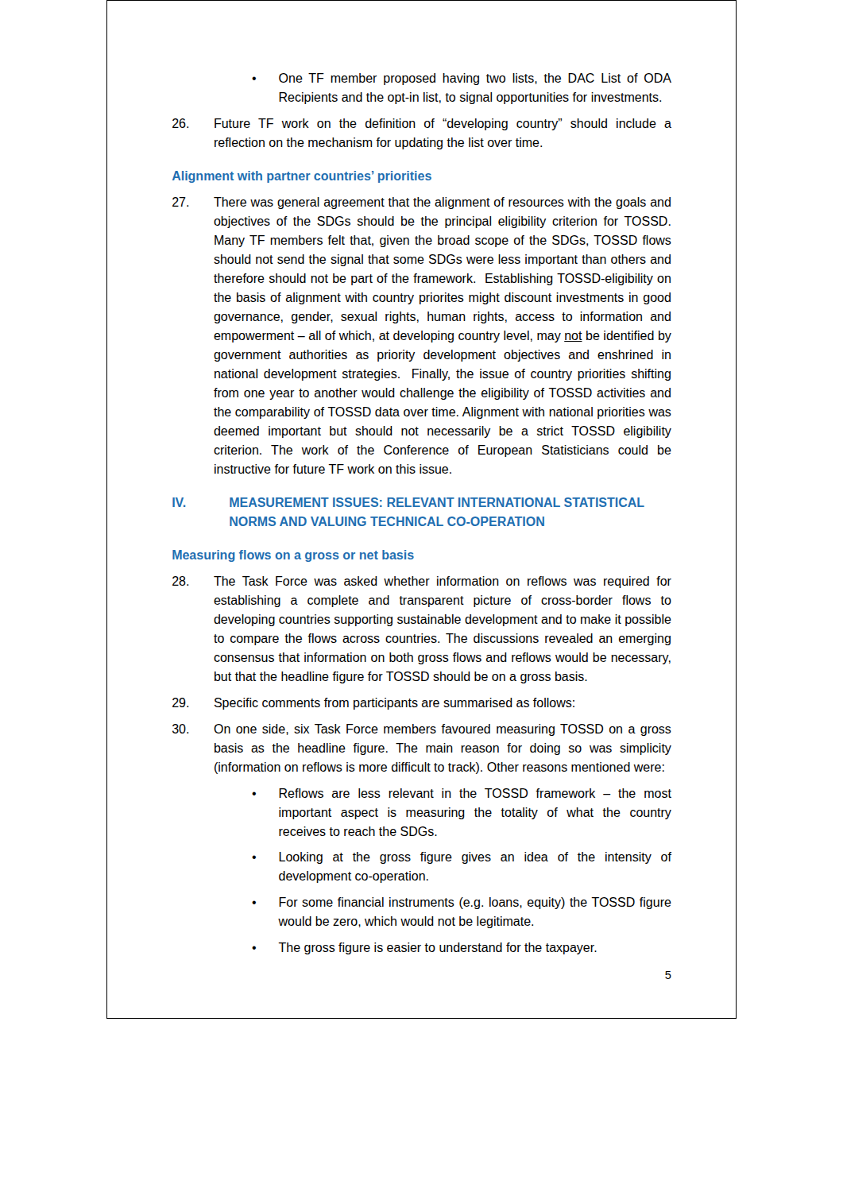One TF member proposed having two lists, the DAC List of ODA Recipients and the opt-in list, to signal opportunities for investments.
26. Future TF work on the definition of “developing country” should include a reflection on the mechanism for updating the list over time.
Alignment with partner countries’ priorities
27. There was general agreement that the alignment of resources with the goals and objectives of the SDGs should be the principal eligibility criterion for TOSSD. Many TF members felt that, given the broad scope of the SDGs, TOSSD flows should not send the signal that some SDGs were less important than others and therefore should not be part of the framework. Establishing TOSSD-eligibility on the basis of alignment with country priorites might discount investments in good governance, gender, sexual rights, human rights, access to information and empowerment – all of which, at developing country level, may not be identified by government authorities as priority development objectives and enshrined in national development strategies. Finally, the issue of country priorities shifting from one year to another would challenge the eligibility of TOSSD activities and the comparability of TOSSD data over time. Alignment with national priorities was deemed important but should not necessarily be a strict TOSSD eligibility criterion. The work of the Conference of European Statisticians could be instructive for future TF work on this issue.
IV. Measurement issues: relevant international statistical norms and valuing technical co-operation
Measuring flows on a gross or net basis
28. The Task Force was asked whether information on reflows was required for establishing a complete and transparent picture of cross-border flows to developing countries supporting sustainable development and to make it possible to compare the flows across countries. The discussions revealed an emerging consensus that information on both gross flows and reflows would be necessary, but that the headline figure for TOSSD should be on a gross basis.
29. Specific comments from participants are summarised as follows:
30. On one side, six Task Force members favoured measuring TOSSD on a gross basis as the headline figure. The main reason for doing so was simplicity (information on reflows is more difficult to track). Other reasons mentioned were:
Reflows are less relevant in the TOSSD framework – the most important aspect is measuring the totality of what the country receives to reach the SDGs.
Looking at the gross figure gives an idea of the intensity of development co-operation.
For some financial instruments (e.g. loans, equity) the TOSSD figure would be zero, which would not be legitimate.
The gross figure is easier to understand for the taxpayer.
5